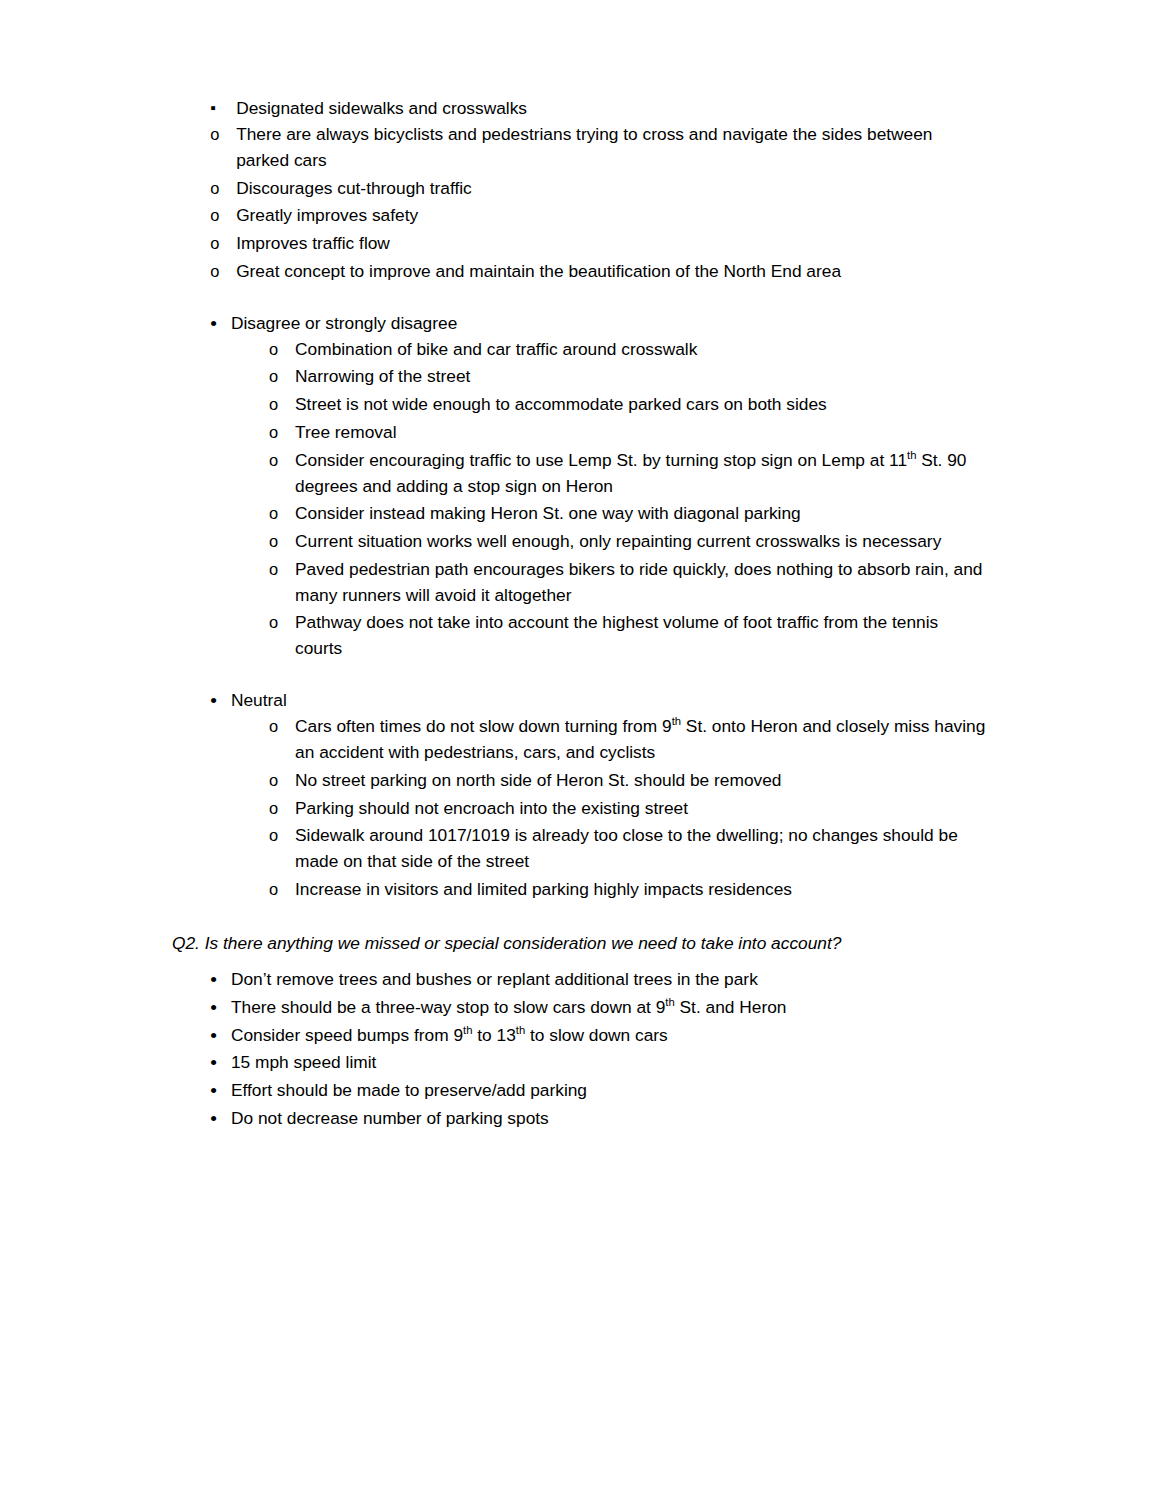Designated sidewalks and crosswalks
There are always bicyclists and pedestrians trying to cross and navigate the sides between parked cars
Discourages cut-through traffic
Greatly improves safety
Improves traffic flow
Great concept to improve and maintain the beautification of the North End area
Disagree or strongly disagree
Combination of bike and car traffic around crosswalk
Narrowing of the street
Street is not wide enough to accommodate parked cars on both sides
Tree removal
Consider encouraging traffic to use Lemp St. by turning stop sign on Lemp at 11th St. 90 degrees and adding a stop sign on Heron
Consider instead making Heron St. one way with diagonal parking
Current situation works well enough, only repainting current crosswalks is necessary
Paved pedestrian path encourages bikers to ride quickly, does nothing to absorb rain, and many runners will avoid it altogether
Pathway does not take into account the highest volume of foot traffic from the tennis courts
Neutral
Cars often times do not slow down turning from 9th St. onto Heron and closely miss having an accident with pedestrians, cars, and cyclists
No street parking on north side of Heron St. should be removed
Parking should not encroach into the existing street
Sidewalk around 1017/1019 is already too close to the dwelling; no changes should be made on that side of the street
Increase in visitors and limited parking highly impacts residences
Q2. Is there anything we missed or special consideration we need to take into account?
Don’t remove trees and bushes or replant additional trees in the park
There should be a three-way stop to slow cars down at 9th St. and Heron
Consider speed bumps from 9th to 13th to slow down cars
15 mph speed limit
Effort should be made to preserve/add parking
Do not decrease number of parking spots